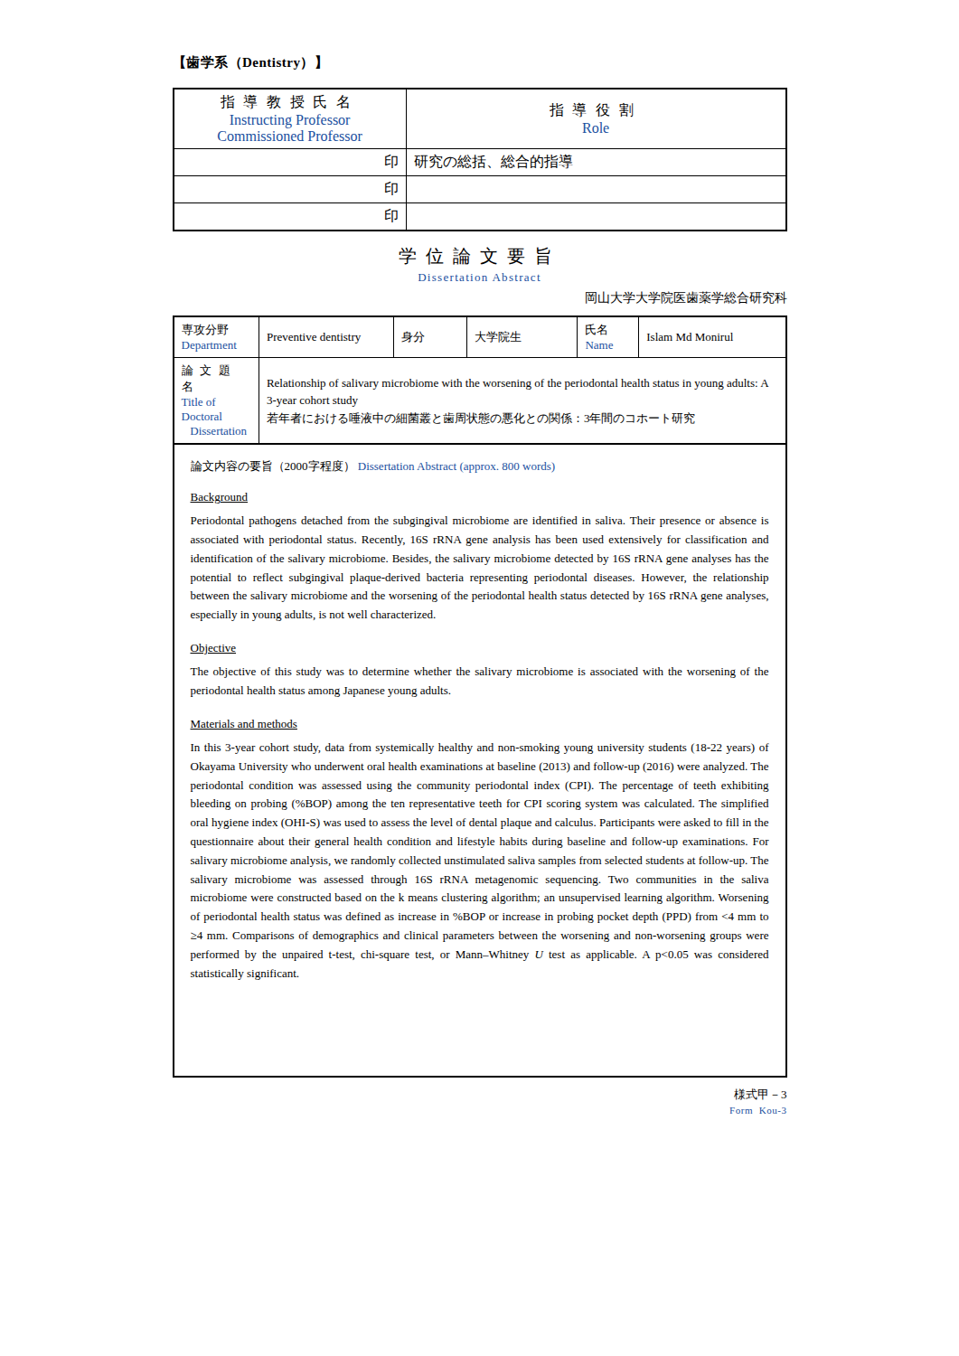【歯学系（Dentistry）】
| 指導教授氏名 Instructing Professor Commissioned Professor | 指導役割 Role |
| 印 | 研究の総括、総合的指導 |
| 印 | |
| 印 | |
学位論文要旨
Dissertation Abstract
岡山大学大学院医歯薬学総合研究科
| 専攻分野 Department | Preventive dentistry | 身分 | 大学院生 | 氏名 Name | Islam Md Monirul |
| 論文題名 Title of Doctoral Dissertation | Relationship of salivary microbiome with the worsening of the periodontal health status in young adults: A 3-year cohort study 若年者における唾液中の細菌叢と歯周状態の悪化との関係：3年間のコホート研究 |
| 論文内容の要旨（2000字程度） Dissertation Abstract (approx. 800 words) Background Periodontal pathogens detached from the subgingival microbiome are identified in saliva. Their presence or absence is associated with periodontal status. Recently, 16S rRNA gene analysis has been used extensively for classification and identification of the salivary microbiome. Besides, the salivary microbiome detected by 16S rRNA gene analyses has the potential to reflect subgingival plaque-derived bacteria representing periodontal diseases. However, the relationship between the salivary microbiome and the worsening of the periodontal health status detected by 16S rRNA gene analyses, especially in young adults, is not well characterized. Objective The objective of this study was to determine whether the salivary microbiome is associated with the worsening of the periodontal health status among Japanese young adults. Materials and methods In this 3-year cohort study, data from systemically healthy and non-smoking young university students (18-22 years) of Okayama University who underwent oral health examinations at baseline (2013) and follow-up (2016) were analyzed. The periodontal condition was assessed using the community periodontal index (CPI). The percentage of teeth exhibiting bleeding on probing (%BOP) among the ten representative teeth for CPI scoring system was calculated. The simplified oral hygiene index (OHI-S) was used to assess the level of dental plaque and calculus. Participants were asked to fill in the questionnaire about their general health condition and lifestyle habits during baseline and follow-up examinations. For salivary microbiome analysis, we randomly collected unstimulated saliva samples from selected students at follow-up. The salivary microbiome was assessed through 16S rRNA metagenomic sequencing. Two communities in the saliva microbiome were constructed based on the k means clustering algorithm; an unsupervised learning algorithm. Worsening of periodontal health status was defined as increase in %BOP or increase in probing pocket depth (PPD) from <4 mm to ≥4 mm. Comparisons of demographics and clinical parameters between the worsening and non-worsening groups were performed by the unpaired t-test, chi-square test, or Mann–Whitney U test as applicable. A p<0.05 was considered statistically significant. |
様式甲－3
Form Kou-3